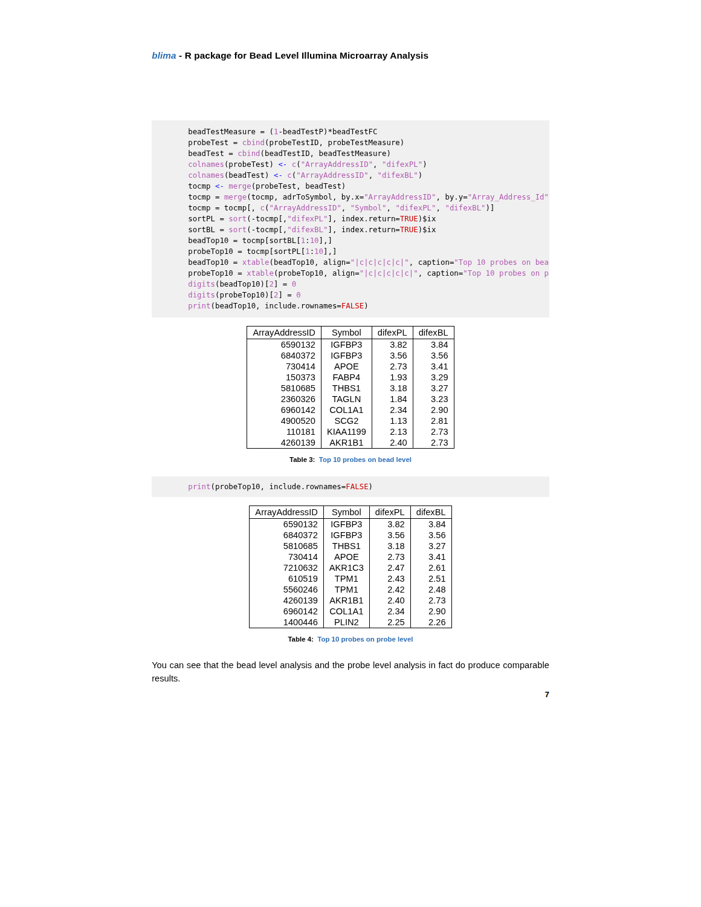blima - R package for Bead Level Illumina Microarray Analysis
beadTestMeasure = (1-beadTestP)*beadTestFC
probeTest = cbind(probeTestID, probeTestMeasure)
beadTest = cbind(beadTestID, beadTestMeasure)
colnames(probeTest) <- c("ArrayAddressID", "difexPL")
colnames(beadTest) <- c("ArrayAddressID", "difexBL")
tocmp <- merge(probeTest, beadTest)
tocmp = merge(tocmp, adrToSymbol, by.x="ArrayAddressID", by.y="Array_Address_Id")
tocmp = tocmp[, c("ArrayAddressID", "Symbol", "difexPL", "difexBL")]
sortPL = sort(-tocmp[,"difexPL"], index.return=TRUE)$ix
sortBL = sort(-tocmp[,"difexBL"], index.return=TRUE)$ix
beadTop10 = tocmp[sortBL[1:10],]
probeTop10 = tocmp[sortPL[1:10],]
beadTop10 = xtable(beadTop10, align="|c|c|c|c|c|", caption="Top 10 probes on bead level.")
probeTop10 = xtable(probeTop10, align="|c|c|c|c|c|", caption="Top 10 probes on probe level.")
digits(beadTop10)[2] = 0
digits(probeTop10)[2] = 0
print(beadTop10, include.rownames=FALSE)
| ArrayAddressID | Symbol | difexPL | difexBL |
| --- | --- | --- | --- |
| 6590132 | IGFBP3 | 3.82 | 3.84 |
| 6840372 | IGFBP3 | 3.56 | 3.56 |
| 730414 | APOE | 2.73 | 3.41 |
| 150373 | FABP4 | 1.93 | 3.29 |
| 5810685 | THBS1 | 3.18 | 3.27 |
| 2360326 | TAGLN | 1.84 | 3.23 |
| 6960142 | COL1A1 | 2.34 | 2.90 |
| 4900520 | SCG2 | 1.13 | 2.81 |
| 110181 | KIAA1199 | 2.13 | 2.73 |
| 4260139 | AKR1B1 | 2.40 | 2.73 |
Table 3: Top 10 probes on bead level
print(probeTop10, include.rownames=FALSE)
| ArrayAddressID | Symbol | difexPL | difexBL |
| --- | --- | --- | --- |
| 6590132 | IGFBP3 | 3.82 | 3.84 |
| 6840372 | IGFBP3 | 3.56 | 3.56 |
| 5810685 | THBS1 | 3.18 | 3.27 |
| 730414 | APOE | 2.73 | 3.41 |
| 7210632 | AKR1C3 | 2.47 | 2.61 |
| 610519 | TPM1 | 2.43 | 2.51 |
| 5560246 | TPM1 | 2.42 | 2.48 |
| 4260139 | AKR1B1 | 2.40 | 2.73 |
| 6960142 | COL1A1 | 2.34 | 2.90 |
| 1400446 | PLIN2 | 2.25 | 2.26 |
Table 4: Top 10 probes on probe level
You can see that the bead level analysis and the probe level analysis in fact do produce comparable results.
7